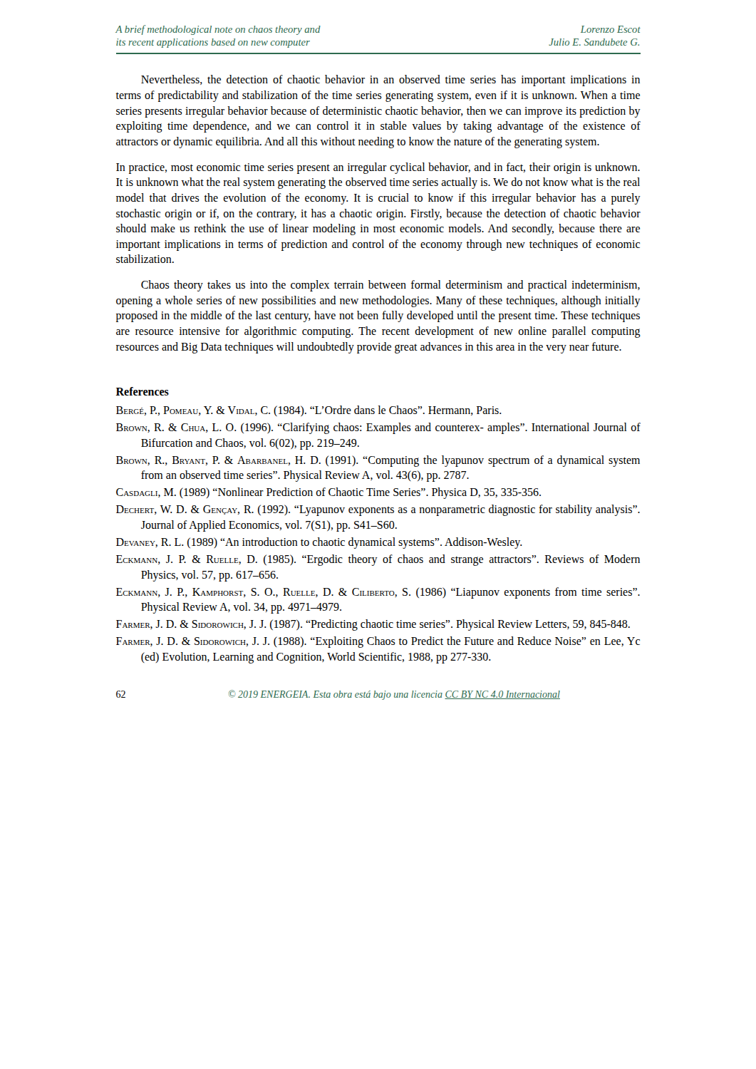A brief methodological note on chaos theory and
its recent applications based on new computer
Lorenzo Escot
Julio E. Sandubete G.
Nevertheless, the detection of chaotic behavior in an observed time series has important implications in terms of predictability and stabilization of the time series generating system, even if it is unknown. When a time series presents irregular behavior because of deterministic chaotic behavior, then we can improve its prediction by exploiting time dependence, and we can control it in stable values by taking advantage of the existence of attractors or dynamic equilibria. And all this without needing to know the nature of the generating system.
In practice, most economic time series present an irregular cyclical behavior, and in fact, their origin is unknown. It is unknown what the real system generating the observed time series actually is. We do not know what is the real model that drives the evolution of the economy. It is crucial to know if this irregular behavior has a purely stochastic origin or if, on the contrary, it has a chaotic origin. Firstly, because the detection of chaotic behavior should make us rethink the use of linear modeling in most economic models. And secondly, because there are important implications in terms of prediction and control of the economy through new techniques of economic stabilization.
Chaos theory takes us into the complex terrain between formal determinism and practical indeterminism, opening a whole series of new possibilities and new methodologies. Many of these techniques, although initially proposed in the middle of the last century, have not been fully developed until the present time. These techniques are resource intensive for algorithmic computing. The recent development of new online parallel computing resources and Big Data techniques will undoubtedly provide great advances in this area in the very near future.
References
Bergé, P., Pomeau, Y. & Vidal, C. (1984). “L’Ordre dans le Chaos”. Hermann, Paris.
Brown, R. & Chua, L. O. (1996). “Clarifying chaos: Examples and counterex- amples”. International Journal of Bifurcation and Chaos, vol. 6(02), pp. 219–249.
Brown, R., Bryant, P. & Abarbanel, H. D. (1991). “Computing the lyapunov spectrum of a dynamical system from an observed time series”. Physical Review A, vol. 43(6), pp. 2787.
Casdagli, M. (1989) “Nonlinear Prediction of Chaotic Time Series”. Physica D, 35, 335-356.
Dechert, W. D. & Gençay, R. (1992). “Lyapunov exponents as a nonparametric diagnostic for stability analysis”. Journal of Applied Economics, vol. 7(S1), pp. S41–S60.
Devaney, R. L. (1989) “An introduction to chaotic dynamical systems”. Addison-Wesley.
Eckmann, J. P. & Ruelle, D. (1985). “Ergodic theory of chaos and strange attractors”. Reviews of Modern Physics, vol. 57, pp. 617–656.
Eckmann, J. P., Kamphorst, S. O., Ruelle, D. & Ciliberto, S. (1986) “Liapunov exponents from time series”. Physical Review A, vol. 34, pp. 4971–4979.
Farmer, J. D. & Sidorowich, J. J. (1987). “Predicting chaotic time series”. Physical Review Letters, 59, 845-848.
Farmer, J. D. & Sidorowich, J. J. (1988). “Exploiting Chaos to Predict the Future and Reduce Noise” en Lee, Yc (ed) Evolution, Learning and Cognition, World Scientific, 1988, pp 277-330.
62 © 2019 ENERGEIA. Esta obra está bajo una licencia CC BY NC 4.0 Internacional